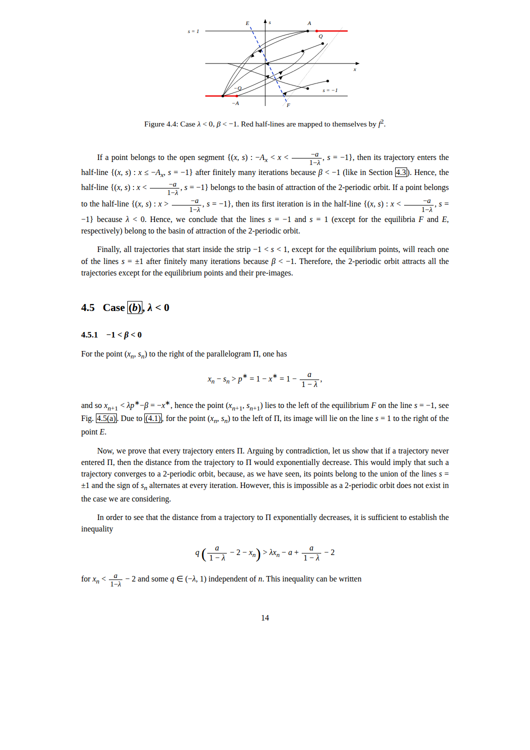x s s = 1 s = −1 E F A Q −Q −A
Figure 4.4: Case λ < 0, β < −1. Red half-lines are mapped to themselves by f2.
If a point belongs to the open segment {(x, s) : −Ax < x < −a 1−λ, s = −1}, then its trajectory enters the half-line {(x, s) : x ≤ −Ax, s = −1} after finitely many iterations because β < −1 (like in Section 4.3). Hence, the half-line {(x, s) : x < −a 1−λ, s = −1} belongs to the basin of attraction of the 2-periodic orbit. If a point belongs to the half-line {(x, s) : x > −a 1−λ, s = −1}, then its first iteration is in the half-line {(x, s) : x < −a 1−λ, s = −1} because λ < 0. Hence, we conclude that the lines s = −1 and s = 1 (except for the equilibria F and E, respectively) belong to the basin of attraction of the 2-periodic orbit.
Finally, all trajectories that start inside the strip −1 < s < 1, except for the equilibrium points, will reach one of the lines s = ±1 after finitely many iterations because β < −1. Therefore, the 2-periodic orbit attracts all the trajectories except for the equilibrium points and their pre-images.
4.5 Case (b), λ < 0
4.5.1 −1 < β < 0
For the point (xn, sn) to the right of the parallelogram Π, one has
xn − sn > p∗ = 1 − x∗ = 1 − a 1 − λ,
and so xn+1 < λp∗−β = −x∗, hence the point (xn+1, sn+1) lies to the left of the equilibrium F on the line s = −1, see Fig. 4.5(a). Due to (4.1), for the point (xn, sn) to the left of Π, its image will lie on the line s = 1 to the right of the point E.
Now, we prove that every trajectory enters Π. Arguing by contradiction, let us show that if a trajectory never entered Π, then the distance from the trajectory to Π would exponentially decrease. This would imply that such a trajectory converges to a 2-periodic orbit, because, as we have seen, its points belong to the union of the lines s = ±1 and the sign of sn alternates at every iteration. However, this is impossible as a 2-periodic orbit does not exist in the case we are considering.
In order to see that the distance from a trajectory to Π exponentially decreases, it is sufficient to establish the inequality
q (a 1 − λ − 2 − xn) > λxn − a + a 1 − λ − 2
for xn < a 1−λ − 2 and some q ∈ (−λ, 1) independent of n. This inequality can be written
14